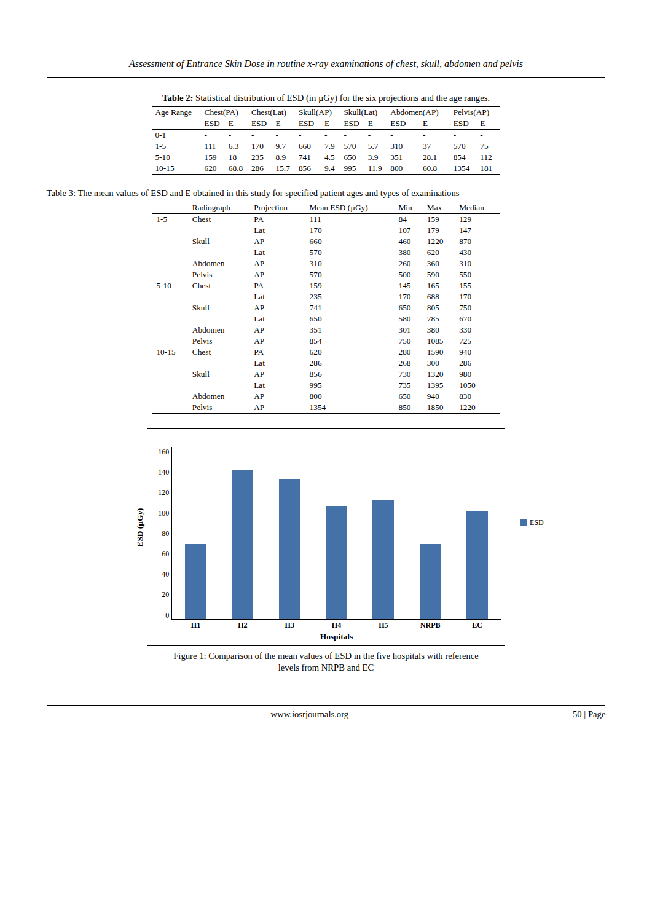Assessment of Entrance Skin Dose in routine x-ray examinations of chest, skull, abdomen and pelvis
Table 2: Statistical distribution of ESD (in µGy) for the six projections and the age ranges.
| Age Range | Chest(PA) | Chest(Lat) | Skull(AP) | Skull(Lat) | Abdomen(AP) | Pelvis(AP) |
| --- | --- | --- | --- | --- | --- | --- |
| | ESD | E | ESD | E | ESD | E | ESD | E | ESD | E | ESD | E |
| 0-1 | - | - | - | - | - | - | - | - | - | - | - | - |
| 1-5 | 111 | 6.3 | 170 | 9.7 | 660 | 7.9 | 570 | 5.7 | 310 | 37 | 570 | 75 |
| 5-10 | 159 | 18 | 235 | 8.9 | 741 | 4.5 | 650 | 3.9 | 351 | 28.1 | 854 | 112 |
| 10-15 | 620 | 68.8 | 286 | 15.7 | 856 | 9.4 | 995 | 11.9 | 800 | 60.8 | 1354 | 181 |
Table 3: The mean values of ESD and E obtained in this study for specified patient ages and types of examinations
| | Radiograph | Projection | Mean ESD (µGy) | Min | Max | Median |
| --- | --- | --- | --- | --- | --- | --- |
| 1-5 | Chest | PA | 111 | 84 | 159 | 129 |
| | | Lat | 170 | 107 | 179 | 147 |
| | Skull | AP | 660 | 460 | 1220 | 870 |
| | | Lat | 570 | 380 | 620 | 430 |
| | Abdomen | AP | 310 | 260 | 360 | 310 |
| | Pelvis | AP | 570 | 500 | 590 | 550 |
| 5-10 | Chest | PA | 159 | 145 | 165 | 155 |
| | | Lat | 235 | 170 | 688 | 170 |
| | Skull | AP | 741 | 650 | 805 | 750 |
| | | Lat | 650 | 580 | 785 | 670 |
| | Abdomen | AP | 351 | 301 | 380 | 330 |
| | Pelvis | AP | 854 | 750 | 1085 | 725 |
| 10-15 | Chest | PA | 620 | 280 | 1590 | 940 |
| | | Lat | 286 | 268 | 300 | 286 |
| | Skull | AP | 856 | 730 | 1320 | 980 |
| | | Lat | 995 | 735 | 1395 | 1050 |
| | Abdomen | AP | 800 | 650 | 940 | 830 |
| | Pelvis | AP | 1354 | 850 | 1850 | 1220 |
160 140 120 100 80 60 40 20 0
ESD (µGy)
ESD
H1 H2 H3 H4 H5 NRPB EC
Hospitals
Figure 1: Comparison of the mean values of ESD in the five hospitals with reference
levels from NRPB and EC
www.iosrjournals.org 50 | Page